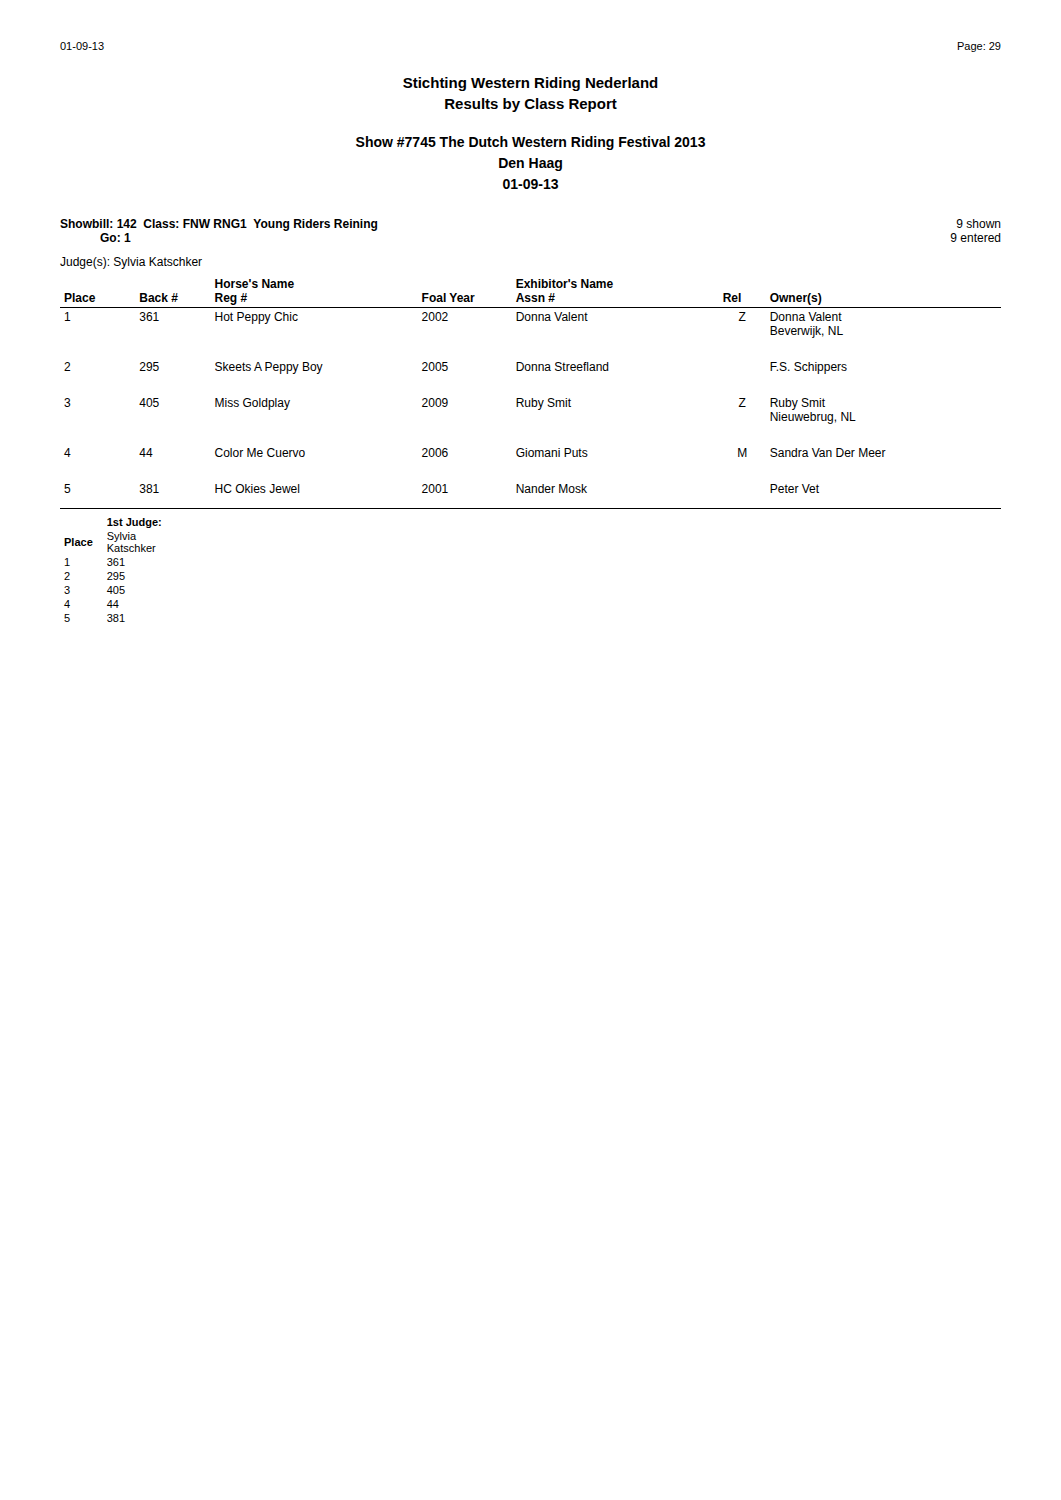01-09-13
Page: 29
Stichting Western Riding Nederland
Results by Class Report
Show #7745 The Dutch Western Riding Festival 2013
Den Haag
01-09-13
Showbill: 142 Class: FNW RNG1 Young Riders Reining
9 shown
Go: 1
9 entered
Judge(s): Sylvia Katschker
| Place | Back # | Horse's Name Reg # | Foal Year | Exhibitor's Name Assn # | Rel | Owner(s) |
| --- | --- | --- | --- | --- | --- | --- |
| 1 | 361 | Hot Peppy Chic | 2002 | Donna Valent | Z | Donna Valent Beverwijk, NL |
| 2 | 295 | Skeets A Peppy Boy | 2005 | Donna Streefland | | F.S. Schippers |
| 3 | 405 | Miss Goldplay | 2009 | Ruby Smit | Z | Ruby Smit Nieuwebrug, NL |
| 4 | 44 | Color Me Cuervo | 2006 | Giomani Puts | M | Sandra Van Der Meer |
| 5 | 381 | HC Okies Jewel | 2001 | Nander Mosk | | Peter Vet |
| | 1st Judge: |
| Place | Sylvia Katschker |
| 1 | 361 |
| 2 | 295 |
| 3 | 405 |
| 4 | 44 |
| 5 | 381 |